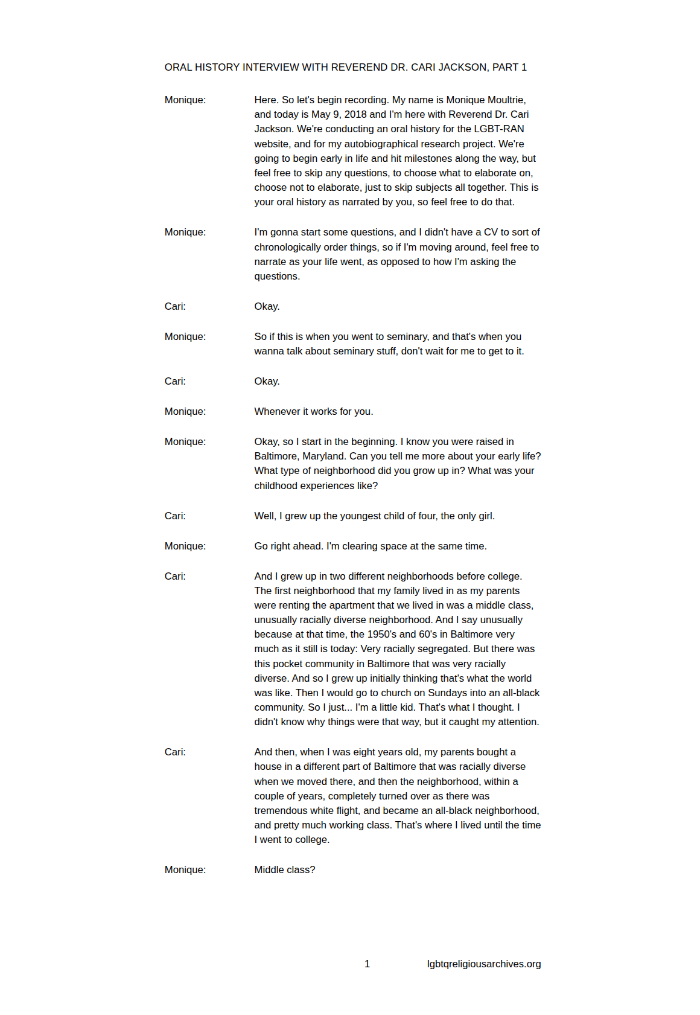ORAL HISTORY INTERVIEW WITH REVEREND DR. CARI JACKSON, PART 1
Monique:
Here. So let's begin recording. My name is Monique Moultrie, and today is May 9, 2018 and I'm here with Reverend Dr. Cari Jackson. We're conducting an oral history for the LGBT-RAN website, and for my autobiographical research project. We're going to begin early in life and hit milestones along the way, but feel free to skip any questions, to choose what to elaborate on, choose not to elaborate, just to skip subjects all together. This is your oral history as narrated by you, so feel free to do that.
Monique:
I'm gonna start some questions, and I didn't have a CV to sort of chronologically order things, so if I'm moving around, feel free to narrate as your life went, as opposed to how I'm asking the questions.
Cari:
Okay.
Monique:
So if this is when you went to seminary, and that's when you wanna talk about seminary stuff, don't wait for me to get to it.
Cari:
Okay.
Monique:
Whenever it works for you.
Monique:
Okay, so I start in the beginning. I know you were raised in Baltimore, Maryland. Can you tell me more about your early life? What type of neighborhood did you grow up in? What was your childhood experiences like?
Cari:
Well, I grew up the youngest child of four, the only girl.
Monique:
Go right ahead. I'm clearing space at the same time.
Cari:
And I grew up in two different neighborhoods before college. The first neighborhood that my family lived in as my parents were renting the apartment that we lived in was a middle class, unusually racially diverse neighborhood. And I say unusually because at that time, the 1950's and 60's in Baltimore very much as it still is today: Very racially segregated. But there was this pocket community in Baltimore that was very racially diverse. And so I grew up initially thinking that's what the world was like. Then I would go to church on Sundays into an all-black community. So I just... I'm a little kid. That's what I thought. I didn't know why things were that way, but it caught my attention.
Cari:
And then, when I was eight years old, my parents bought a house in a different part of Baltimore that was racially diverse when we moved there, and then the neighborhood, within a couple of years, completely turned over as there was tremendous white flight, and became an all-black neighborhood, and pretty much working class. That's where I lived until the time I went to college.
Monique:
Middle class?
1
lgbtqreligiousarchives.org